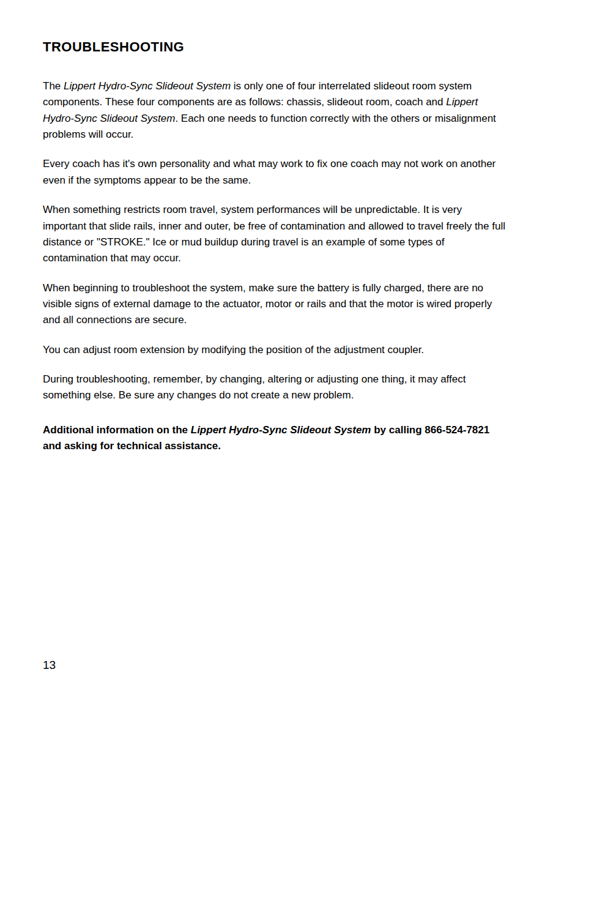TROUBLESHOOTING
The Lippert Hydro-Sync Slideout System is only one of four interrelated slideout room system components. These four components are as follows: chassis, slideout room, coach and Lippert Hydro-Sync Slideout System. Each one needs to function correctly with the others or misalignment problems will occur.
Every coach has it's own personality and what may work to fix one coach may not work on another even if the symptoms appear to be the same.
When something restricts room travel, system performances will be unpredictable. It is very important that slide rails, inner and outer, be free of contamination and allowed to travel freely the full distance or "STROKE." Ice or mud buildup during travel is an example of some types of contamination that may occur.
When beginning to troubleshoot the system, make sure the battery is fully charged, there are no visible signs of external damage to the actuator, motor or rails and that the motor is wired properly and all connections are secure.
You can adjust room extension by modifying the position of the adjustment coupler.
During troubleshooting, remember, by changing, altering or adjusting one thing, it may affect something else. Be sure any changes do not create a new problem.
Additional information on the Lippert Hydro-Sync Slideout System by calling 866-524-7821 and asking for technical assistance.
13